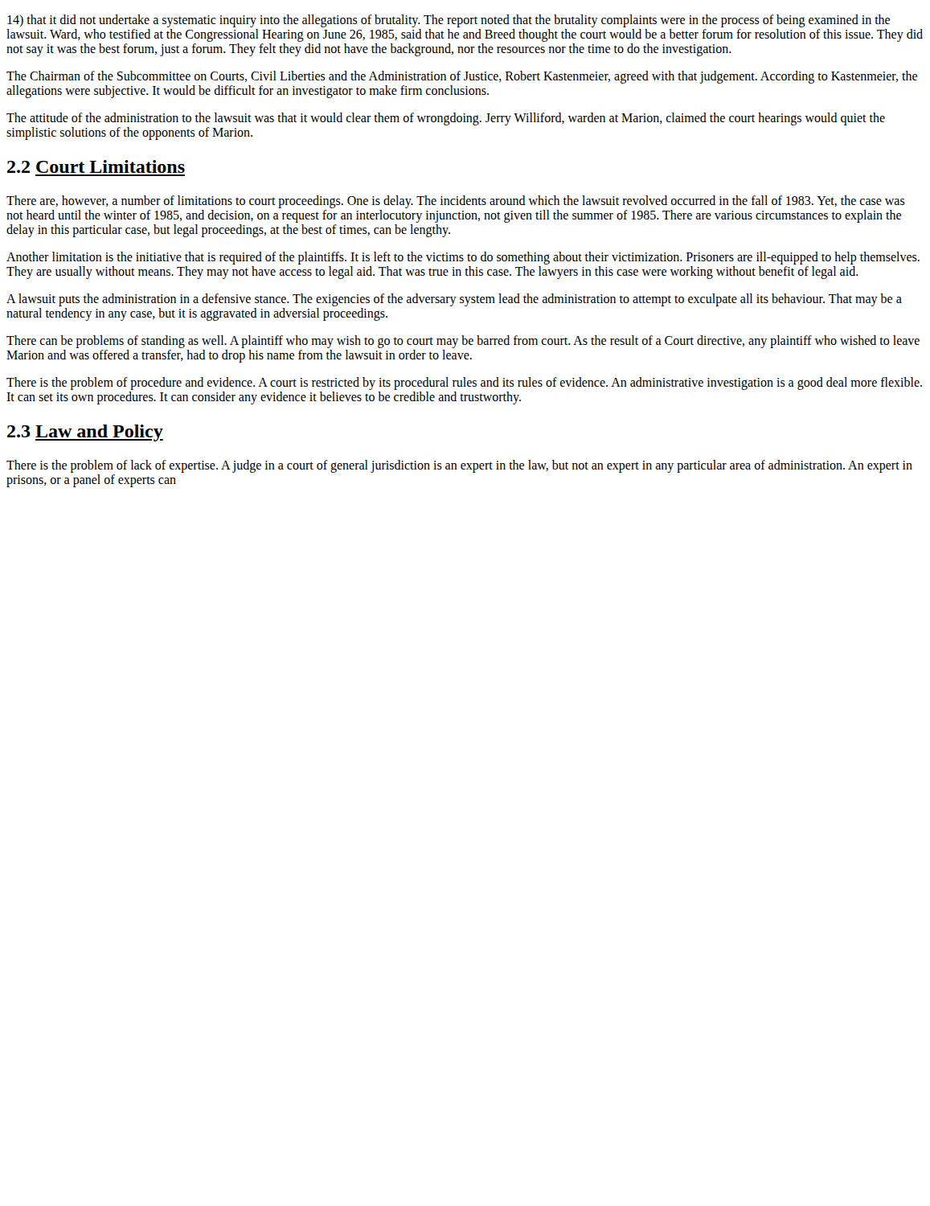14) that it did not undertake a systematic inquiry into the allegations of brutality. The report noted that the brutality complaints were in the process of being examined in the lawsuit. Ward, who testified at the Congressional Hearing on June 26, 1985, said that he and Breed thought the court would be a better forum for resolution of this issue. They did not say it was the best forum, just a forum. They felt they did not have the background, nor the resources nor the time to do the investigation.
The Chairman of the Subcommittee on Courts, Civil Liberties and the Administration of Justice, Robert Kastenmeier, agreed with that judgement. According to Kastenmeier, the allegations were subjective. It would be difficult for an investigator to make firm conclusions.
The attitude of the administration to the lawsuit was that it would clear them of wrongdoing. Jerry Williford, warden at Marion, claimed the court hearings would quiet the simplistic solutions of the opponents of Marion.
2.2 Court Limitations
There are, however, a number of limitations to court proceedings. One is delay. The incidents around which the lawsuit revolved occurred in the fall of 1983. Yet, the case was not heard until the winter of 1985, and decision, on a request for an interlocutory injunction, not given till the summer of 1985. There are various circumstances to explain the delay in this particular case, but legal proceedings, at the best of times, can be lengthy.
Another limitation is the initiative that is required of the plaintiffs. It is left to the victims to do something about their victimization. Prisoners are ill-equipped to help themselves. They are usually without means. They may not have access to legal aid. That was true in this case. The lawyers in this case were working without benefit of legal aid.
A lawsuit puts the administration in a defensive stance. The exigencies of the adversary system lead the administration to attempt to exculpate all its behaviour. That may be a natural tendency in any case, but it is aggravated in adversial proceedings.
There can be problems of standing as well. A plaintiff who may wish to go to court may be barred from court. As the result of a Court directive, any plaintiff who wished to leave Marion and was offered a transfer, had to drop his name from the lawsuit in order to leave.
There is the problem of procedure and evidence. A court is restricted by its procedural rules and its rules of evidence. An administrative investigation is a good deal more flexible. It can set its own procedures. It can consider any evidence it believes to be credible and trustworthy.
2.3 Law and Policy
There is the problem of lack of expertise. A judge in a court of general jurisdiction is an expert in the law, but not an expert in any particular area of administration. An expert in prisons, or a panel of experts can